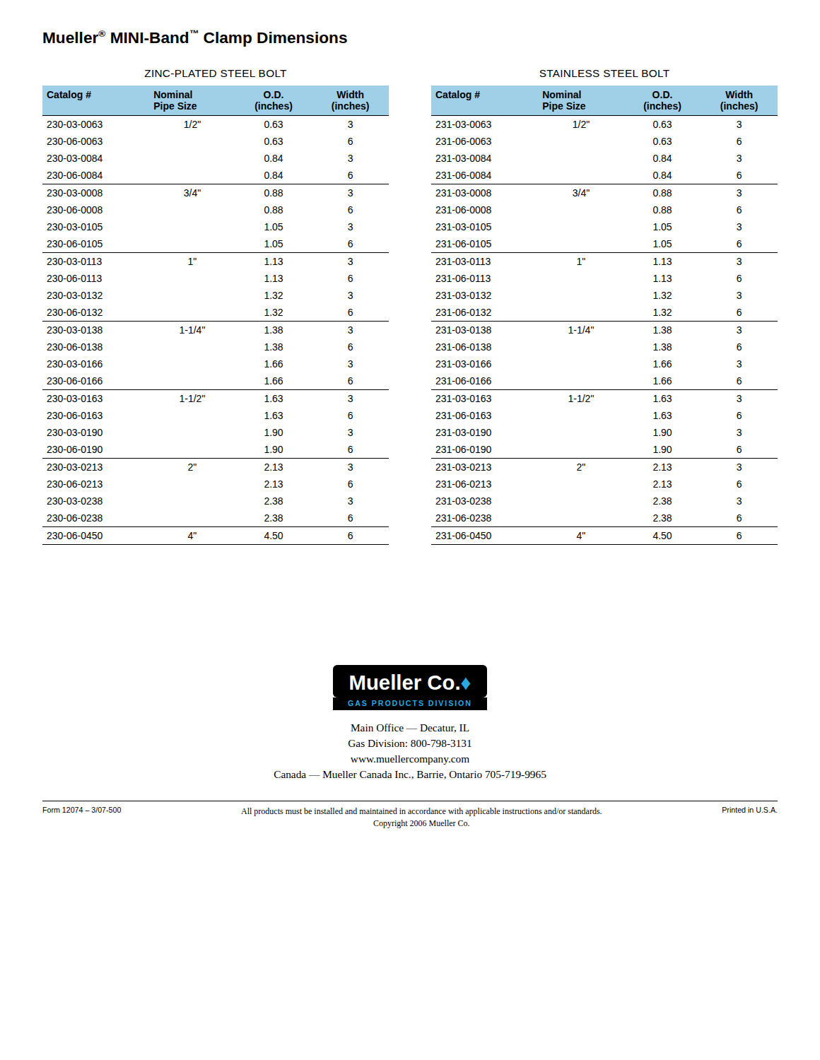Mueller® MINI-Band™ Clamp Dimensions
ZINC-PLATED STEEL BOLT
| Catalog # | Nominal Pipe Size | O.D. (inches) | Width (inches) |
| --- | --- | --- | --- |
| 230-03-0063 | 1/2" | 0.63 | 3 |
| 230-06-0063 | | 0.63 | 6 |
| 230-03-0084 | | 0.84 | 3 |
| 230-06-0084 | | 0.84 | 6 |
| 230-03-0008 | 3/4" | 0.88 | 3 |
| 230-06-0008 | | 0.88 | 6 |
| 230-03-0105 | | 1.05 | 3 |
| 230-06-0105 | | 1.05 | 6 |
| 230-03-0113 | 1" | 1.13 | 3 |
| 230-06-0113 | | 1.13 | 6 |
| 230-03-0132 | | 1.32 | 3 |
| 230-06-0132 | | 1.32 | 6 |
| 230-03-0138 | 1-1/4" | 1.38 | 3 |
| 230-06-0138 | | 1.38 | 6 |
| 230-03-0166 | | 1.66 | 3 |
| 230-06-0166 | | 1.66 | 6 |
| 230-03-0163 | 1-1/2" | 1.63 | 3 |
| 230-06-0163 | | 1.63 | 6 |
| 230-03-0190 | | 1.90 | 3 |
| 230-06-0190 | | 1.90 | 6 |
| 230-03-0213 | 2" | 2.13 | 3 |
| 230-06-0213 | | 2.13 | 6 |
| 230-03-0238 | | 2.38 | 3 |
| 230-06-0238 | | 2.38 | 6 |
| 230-06-0450 | 4" | 4.50 | 6 |
STAINLESS STEEL BOLT
| Catalog # | Nominal Pipe Size | O.D. (inches) | Width (inches) |
| --- | --- | --- | --- |
| 231-03-0063 | 1/2" | 0.63 | 3 |
| 231-06-0063 | | 0.63 | 6 |
| 231-03-0084 | | 0.84 | 3 |
| 231-06-0084 | | 0.84 | 6 |
| 231-03-0008 | 3/4" | 0.88 | 3 |
| 231-06-0008 | | 0.88 | 6 |
| 231-03-0105 | | 1.05 | 3 |
| 231-06-0105 | | 1.05 | 6 |
| 231-03-0113 | 1" | 1.13 | 3 |
| 231-06-0113 | | 1.13 | 6 |
| 231-03-0132 | | 1.32 | 3 |
| 231-06-0132 | | 1.32 | 6 |
| 231-03-0138 | 1-1/4" | 1.38 | 3 |
| 231-06-0138 | | 1.38 | 6 |
| 231-03-0166 | | 1.66 | 3 |
| 231-06-0166 | | 1.66 | 6 |
| 231-03-0163 | 1-1/2" | 1.63 | 3 |
| 231-06-0163 | | 1.63 | 6 |
| 231-03-0190 | | 1.90 | 3 |
| 231-06-0190 | | 1.90 | 6 |
| 231-03-0213 | 2" | 2.13 | 3 |
| 231-06-0213 | | 2.13 | 6 |
| 231-03-0238 | | 2.38 | 3 |
| 231-06-0238 | | 2.38 | 6 |
| 231-06-0450 | 4" | 4.50 | 6 |
Mueller Co.♦
GAS PRODUCTS DIVISION
Main Office — Decatur, IL
Gas Division: 800-798-3131
www.muellercompany.com
Canada — Mueller Canada Inc., Barrie, Ontario 705-719-9965
Form 12074 – 3/07-500
All products must be installed and maintained in accordance with applicable instructions and/or standards.
Copyright 2006 Mueller Co.
Printed in U.S.A.